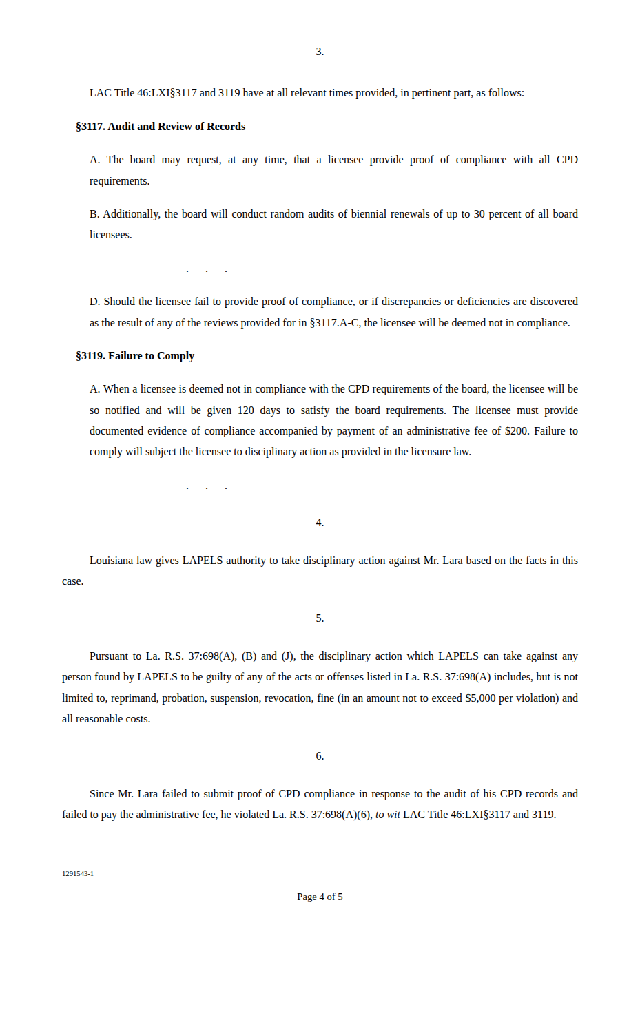3.
LAC Title 46:LXI§3117 and 3119 have at all relevant times provided, in pertinent part, as follows:
§3117. Audit and Review of Records
A. The board may request, at any time, that a licensee provide proof of compliance with all CPD requirements.
B. Additionally, the board will conduct random audits of biennial renewals of up to 30 percent of all board licensees.
. . .
D. Should the licensee fail to provide proof of compliance, or if discrepancies or deficiencies are discovered as the result of any of the reviews provided for in §3117.A-C, the licensee will be deemed not in compliance.
§3119. Failure to Comply
A. When a licensee is deemed not in compliance with the CPD requirements of the board, the licensee will be so notified and will be given 120 days to satisfy the board requirements. The licensee must provide documented evidence of compliance accompanied by payment of an administrative fee of $200. Failure to comply will subject the licensee to disciplinary action as provided in the licensure law.
. . .
4.
Louisiana law gives LAPELS authority to take disciplinary action against Mr. Lara based on the facts in this case.
5.
Pursuant to La. R.S. 37:698(A), (B) and (J), the disciplinary action which LAPELS can take against any person found by LAPELS to be guilty of any of the acts or offenses listed in La. R.S. 37:698(A) includes, but is not limited to, reprimand, probation, suspension, revocation, fine (in an amount not to exceed $5,000 per violation) and all reasonable costs.
6.
Since Mr. Lara failed to submit proof of CPD compliance in response to the audit of his CPD records and failed to pay the administrative fee, he violated La. R.S. 37:698(A)(6), to wit LAC Title 46:LXI§3117 and 3119.
1291543-1
Page 4 of 5